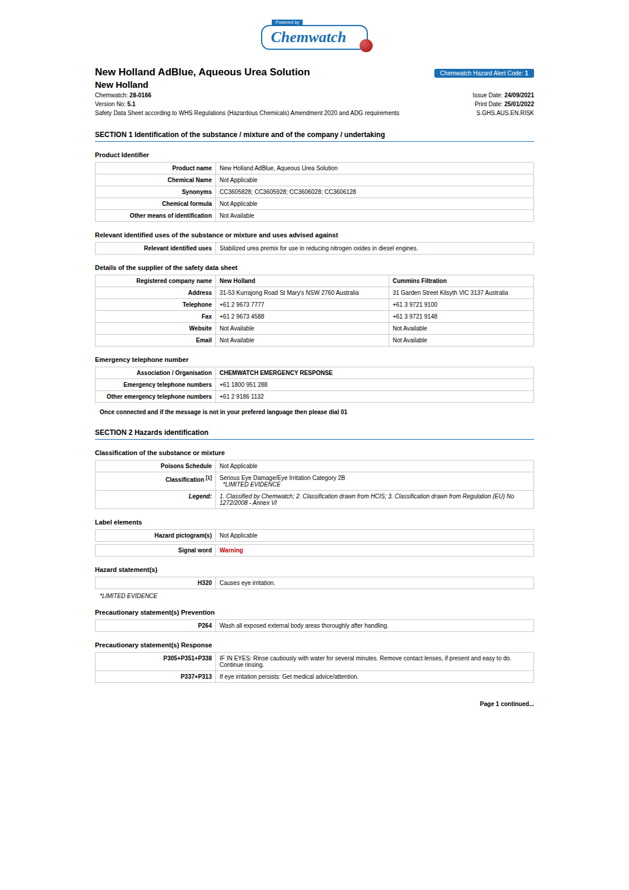Powered by
Chemwatch
New Holland AdBlue, Aqueous Urea Solution
Chemwatch Hazard Alert Code: 1
New Holland
Chemwatch: 28-0166
Version No: 5.1
Safety Data Sheet according to WHS Regulations (Hazardous Chemicals) Amendment 2020 and ADG requirements
Issue Date: 24/09/2021
Print Date: 25/01/2022
S.GHS.AUS.EN.RISK
SECTION 1 Identification of the substance / mixture and of the company / undertaking
Product Identifier
| Product name | New Holland AdBlue, Aqueous Urea Solution |
| Chemical Name | Not Applicable |
| Synonyms | CC3605828; CC3605928; CC3606028; CC3606128 |
| Chemical formula | Not Applicable |
| Other means of identification | Not Available |
Relevant identified uses of the substance or mixture and uses advised against
| Relevant identified uses | Stabilized urea premix for use in reducing nitrogen oxides in diesel engines. |
Details of the supplier of the safety data sheet
| Registered company name | New Holland | Cummins Filtration |
| Address | 31-53 Kurrajong Road St Mary's NSW 2760 Australia | 31 Garden Street Kilsyth VIC 3137 Australia |
| Telephone | +61 2 9673 7777 | +61 3 9721 9100 |
| Fax | +61 2 9673 4588 | +61 3 9721 9148 |
| Website | Not Available | Not Available |
| Email | Not Available | Not Available |
Emergency telephone number
| Association / Organisation | CHEMWATCH EMERGENCY RESPONSE |
| Emergency telephone numbers | +61 1800 951 288 |
| Other emergency telephone numbers | +61 2 9186 1132 |
Once connected and if the message is not in your prefered language then please dial 01
SECTION 2 Hazards identification
Classification of the substance or mixture
| Poisons Schedule | Not Applicable |
| Classification [1] | Serious Eye Damage/Eye Irritation Category 2B *LIMITED EVIDENCE |
| Legend: | 1. Classified by Chemwatch; 2. Classification drawn from HCIS; 3. Classification drawn from Regulation (EU) No 1272/2008 - Annex VI |
Label elements
| Hazard pictogram(s) | Not Applicable |
| Signal word | Warning |
Hazard statement(s)
| H320 | Causes eye irritation. |
*LIMITED EVIDENCE
Precautionary statement(s) Prevention
| P264 | Wash all exposed external body areas thoroughly after handling. |
Precautionary statement(s) Response
| P305+P351+P338 | IF IN EYES: Rinse cautiously with water for several minutes. Remove contact lenses, if present and easy to do. Continue rinsing. |
| P337+P313 | If eye irritation persists: Get medical advice/attention. |
Page 1 continued...